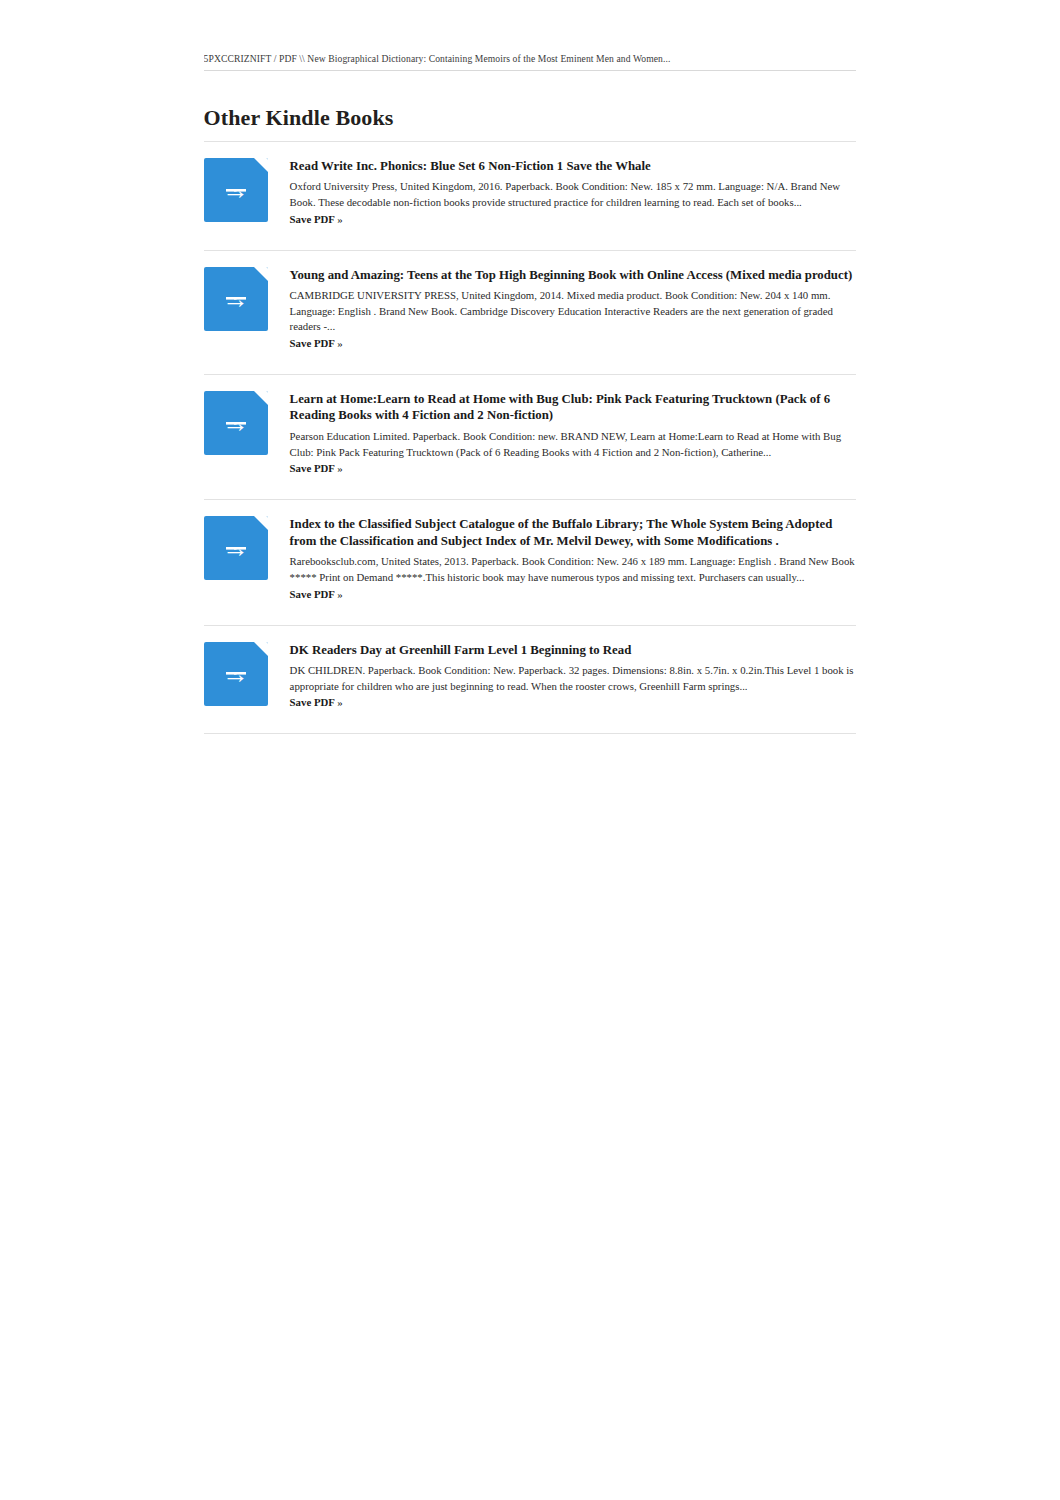5PXCCRIZNIFT / PDF \\ New Biographical Dictionary: Containing Memoirs of the Most Eminent Men and Women...
Other Kindle Books
→
Read Write Inc. Phonics: Blue Set 6 Non-Fiction 1 Save the Whale
Oxford University Press, United Kingdom, 2016. Paperback. Book Condition: New. 185 x 72 mm. Language: N/A. Brand New Book. These decodable non-fiction books provide structured practice for children learning to read. Each set of books...
Save PDF »
→
Young and Amazing: Teens at the Top High Beginning Book with Online Access (Mixed media product)
CAMBRIDGE UNIVERSITY PRESS, United Kingdom, 2014. Mixed media product. Book Condition: New. 204 x 140 mm. Language: English . Brand New Book. Cambridge Discovery Education Interactive Readers are the next generation of graded readers -...
Save PDF »
→
Learn at Home:Learn to Read at Home with Bug Club: Pink Pack Featuring Trucktown (Pack of 6 Reading Books with 4 Fiction and 2 Non-fiction)
Pearson Education Limited. Paperback. Book Condition: new. BRAND NEW, Learn at Home:Learn to Read at Home with Bug Club: Pink Pack Featuring Trucktown (Pack of 6 Reading Books with 4 Fiction and 2 Non-fiction), Catherine...
Save PDF »
→
Index to the Classified Subject Catalogue of the Buffalo Library; The Whole System Being Adopted from the Classification and Subject Index of Mr. Melvil Dewey, with Some Modifications .
Rarebooksclub.com, United States, 2013. Paperback. Book Condition: New. 246 x 189 mm. Language: English . Brand New Book ***** Print on Demand *****.This historic book may have numerous typos and missing text. Purchasers can usually...
Save PDF »
→
DK Readers Day at Greenhill Farm Level 1 Beginning to Read
DK CHILDREN. Paperback. Book Condition: New. Paperback. 32 pages. Dimensions: 8.8in. x 5.7in. x 0.2in.This Level 1 book is appropriate for children who are just beginning to read. When the rooster crows, Greenhill Farm springs...
Save PDF »